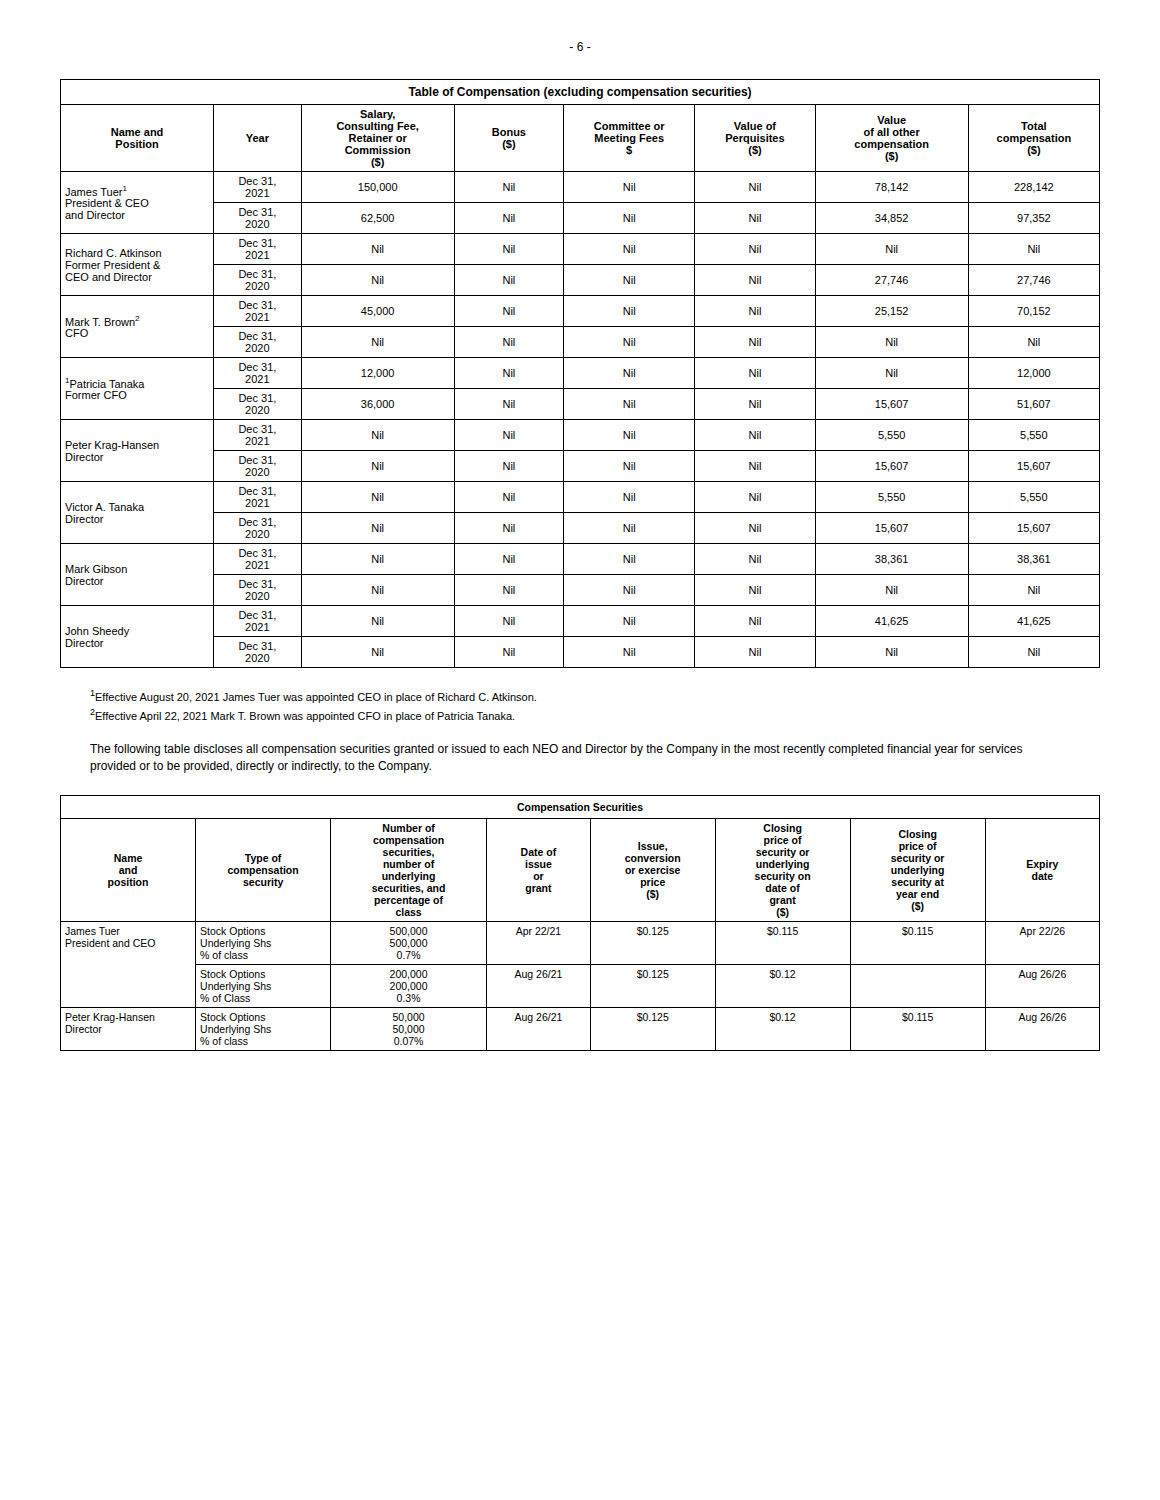- 6 -
| Table of Compensation (excluding compensation securities) |
| Name and Position | Year | Salary, Consulting Fee, Retainer or Commission ($) | Bonus ($) | Committee or Meeting Fees $ | Value of Perquisites ($) | Value of all other compensation ($) | Total compensation ($) |
| James Tuer 1 President & CEO and Director | Dec 31, 2021 | 150,000 | Nil | Nil | Nil | 78,142 | 228,142 |
| Dec 31, 2020 | 62,500 | Nil | Nil | Nil | 34,852 | 97,352 |
| Richard C. Atkinson Former President & CEO and Director | Dec 31, 2021 | Nil | Nil | Nil | Nil | Nil | Nil |
| Dec 31, 2020 | Nil | Nil | Nil | Nil | 27,746 | 27,746 |
| Mark T. Brown 2 CFO | Dec 31, 2021 | 45,000 | Nil | Nil | Nil | 25,152 | 70,152 |
| Dec 31, 2020 | Nil | Nil | Nil | Nil | Nil | Nil |
| 1 Patricia Tanaka Former CFO | Dec 31, 2021 | 12,000 | Nil | Nil | Nil | Nil | 12,000 |
| Dec 31, 2020 | 36,000 | Nil | Nil | Nil | 15,607 | 51,607 |
| Peter Krag-Hansen Director | Dec 31, 2021 | Nil | Nil | Nil | Nil | 5,550 | 5,550 |
| Dec 31, 2020 | Nil | Nil | Nil | Nil | 15,607 | 15,607 |
| Victor A. Tanaka Director | Dec 31, 2021 | Nil | Nil | Nil | Nil | 5,550 | 5,550 |
| Dec 31, 2020 | Nil | Nil | Nil | Nil | 15,607 | 15,607 |
| Mark Gibson Director | Dec 31, 2021 | Nil | Nil | Nil | Nil | 38,361 | 38,361 |
| Dec 31, 2020 | Nil | Nil | Nil | Nil | Nil | Nil |
| John Sheedy Director | Dec 31, 2021 | Nil | Nil | Nil | Nil | 41,625 | 41,625 |
| Dec 31, 2020 | Nil | Nil | Nil | Nil | Nil | Nil |
1Effective August 20, 2021 James Tuer was appointed CEO in place of Richard C. Atkinson.
2Effective April 22, 2021 Mark T. Brown was appointed CFO in place of Patricia Tanaka.
The following table discloses all compensation securities granted or issued to each NEO and Director by the Company in the most recently completed financial year for services provided or to be provided, directly or indirectly, to the Company.
| Compensation Securities |
| Name and position | Type of compensation security | Number of compensation securities, number of underlying securities, and percentage of class | Date of issue or grant | Issue, conversion or exercise price ($) | Closing price of security or underlying security on date of grant ($) | Closing price of security or underlying security at year end ($) | Expiry date |
| James Tuer President and CEO | Stock Options Underlying Shs % of class | 500,000 500,000 0.7% | Apr 22/21 | $0.125 | $0.115 | $0.115 | Apr 22/26 |
| Stock Options Underlying Shs % of Class | 200,000 200,000 0.3% | Aug 26/21 | $0.125 | $0.12 | | Aug 26/26 |
| Peter Krag-Hansen Director | Stock Options Underlying Shs % of class | 50,000 50,000 0.07% | Aug 26/21 | $0.125 | $0.12 | $0.115 | Aug 26/26 |